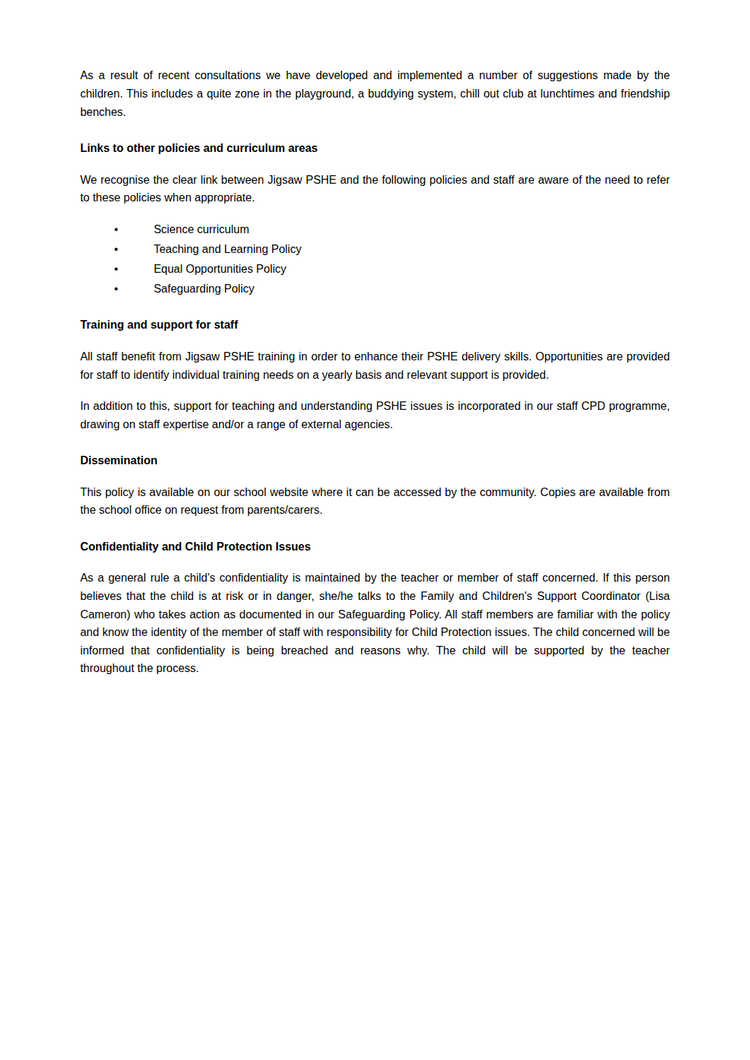As a result of recent consultations we have developed and implemented a number of suggestions made by the children. This includes a quite zone in the playground, a buddying system, chill out club at lunchtimes and friendship benches.
Links to other policies and curriculum areas
We recognise the clear link between Jigsaw PSHE and the following policies and staff are aware of the need to refer to these policies when appropriate.
Science curriculum
Teaching and Learning Policy
Equal Opportunities Policy
Safeguarding Policy
Training and support for staff
All staff benefit from Jigsaw PSHE training in order to enhance their PSHE delivery skills. Opportunities are provided for staff to identify individual training needs on a yearly basis and relevant support is provided.
In addition to this, support for teaching and understanding PSHE issues is incorporated in our staff CPD programme, drawing on staff expertise and/or a range of external agencies.
Dissemination
This policy is available on our school website where it can be accessed by the community. Copies are available from the school office on request from parents/carers.
Confidentiality and Child Protection Issues
As a general rule a child's confidentiality is maintained by the teacher or member of staff concerned. If this person believes that the child is at risk or in danger, she/he talks to the Family and Children's Support Coordinator (Lisa Cameron) who takes action as documented in our Safeguarding Policy. All staff members are familiar with the policy and know the identity of the member of staff with responsibility for Child Protection issues. The child concerned will be informed that confidentiality is being breached and reasons why. The child will be supported by the teacher throughout the process.